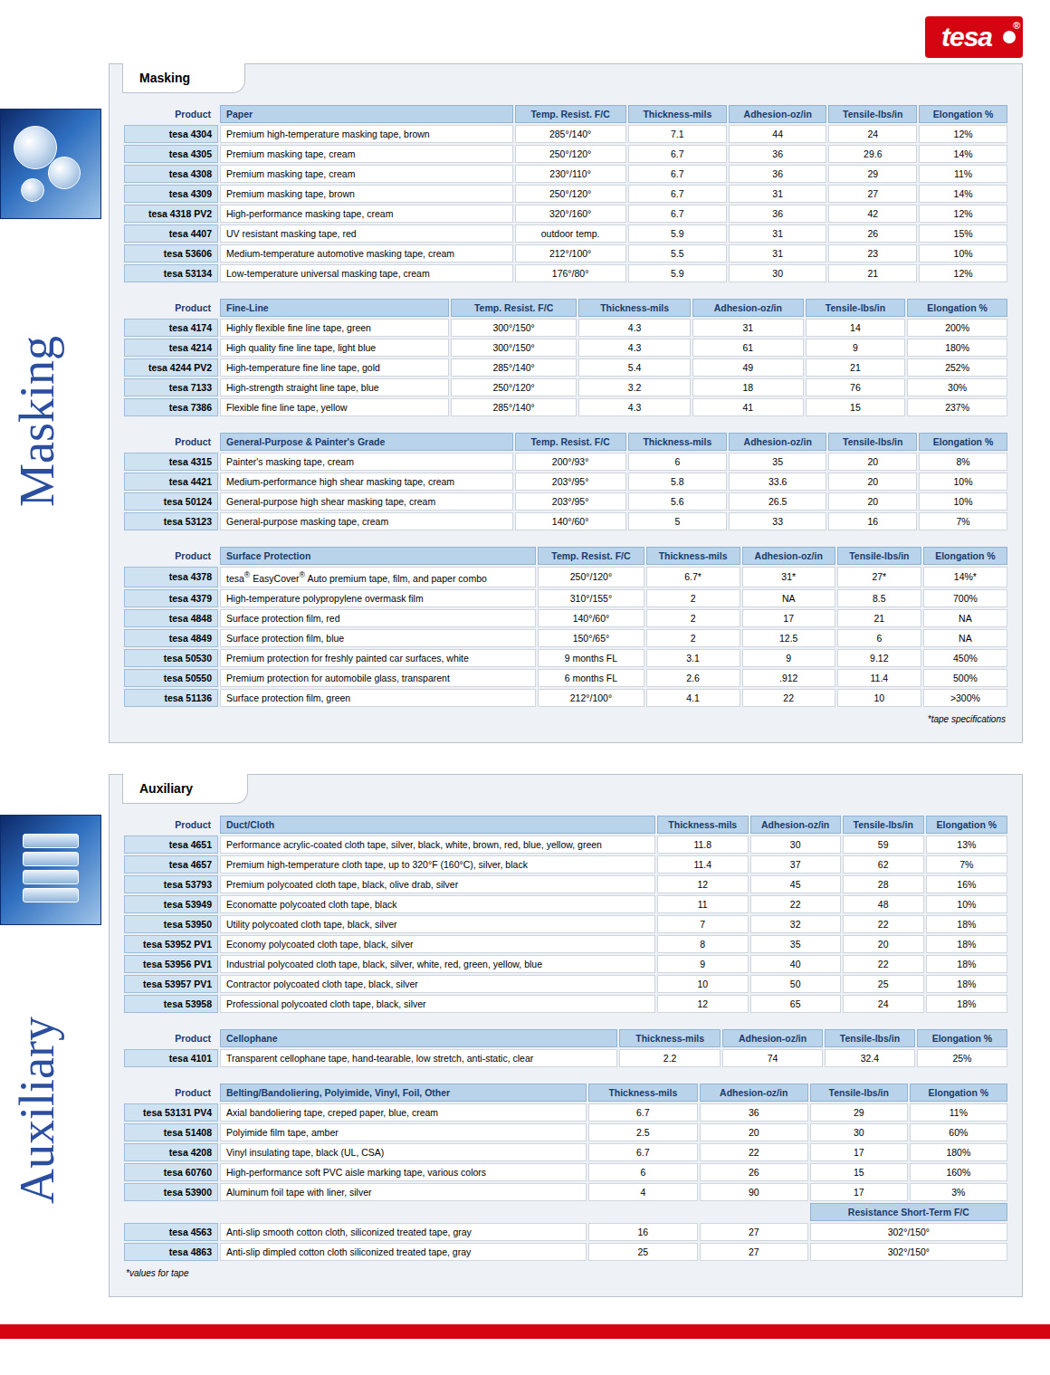tesa®
Masking
Auxiliary
Masking
| Product | Paper | Temp. Resist. F/C | Thickness-mils | Adhesion-oz/in | Tensile-lbs/in | Elongation % |
| --- | --- | --- | --- | --- | --- | --- |
| tesa 4304 | Premium high-temperature masking tape, brown | 285°/140° | 7.1 | 44 | 24 | 12% |
| tesa 4305 | Premium masking tape, cream | 250°/120° | 6.7 | 36 | 29.6 | 14% |
| tesa 4308 | Premium masking tape, cream | 230°/110° | 6.7 | 36 | 29 | 11% |
| tesa 4309 | Premium masking tape, brown | 250°/120° | 6.7 | 31 | 27 | 14% |
| tesa 4318 PV2 | High-performance masking tape, cream | 320°/160° | 6.7 | 36 | 42 | 12% |
| tesa 4407 | UV resistant masking tape, red | outdoor temp. | 5.9 | 31 | 26 | 15% |
| tesa 53606 | Medium-temperature automotive masking tape, cream | 212°/100° | 5.5 | 31 | 23 | 10% |
| tesa 53134 | Low-temperature universal masking tape, cream | 176°/80° | 5.9 | 30 | 21 | 12% |
| Product | Fine-Line | Temp. Resist. F/C | Thickness-mils | Adhesion-oz/in | Tensile-lbs/in | Elongation % |
| --- | --- | --- | --- | --- | --- | --- |
| tesa 4174 | Highly flexible fine line tape, green | 300°/150° | 4.3 | 31 | 14 | 200% |
| tesa 4214 | High quality fine line tape, light blue | 300°/150° | 4.3 | 61 | 9 | 180% |
| tesa 4244 PV2 | High-temperature fine line tape, gold | 285°/140° | 5.4 | 49 | 21 | 252% |
| tesa 7133 | High-strength straight line tape, blue | 250°/120° | 3.2 | 18 | 76 | 30% |
| tesa 7386 | Flexible fine line tape, yellow | 285°/140° | 4.3 | 41 | 15 | 237% |
| Product | General-Purpose & Painter's Grade | Temp. Resist. F/C | Thickness-mils | Adhesion-oz/in | Tensile-lbs/in | Elongation % |
| --- | --- | --- | --- | --- | --- | --- |
| tesa 4315 | Painter's masking tape, cream | 200°/93° | 6 | 35 | 20 | 8% |
| tesa 4421 | Medium-performance high shear masking tape, cream | 203°/95° | 5.8 | 33.6 | 20 | 10% |
| tesa 50124 | General-purpose high shear masking tape, cream | 203°/95° | 5.6 | 26.5 | 20 | 10% |
| tesa 53123 | General-purpose masking tape, cream | 140°/60° | 5 | 33 | 16 | 7% |
| Product | Surface Protection | Temp. Resist. F/C | Thickness-mils | Adhesion-oz/in | Tensile-lbs/in | Elongation % |
| --- | --- | --- | --- | --- | --- | --- |
| tesa 4378 | tesa ® EasyCover ® Auto premium tape, film, and paper combo | 250°/120° | 6.7* | 31* | 27* | 14%* |
| tesa 4379 | High-temperature polypropylene overmask film | 310°/155° | 2 | NA | 8.5 | 700% |
| tesa 4848 | Surface protection film, red | 140°/60° | 2 | 17 | 21 | NA |
| tesa 4849 | Surface protection film, blue | 150°/65° | 2 | 12.5 | 6 | NA |
| tesa 50530 | Premium protection for freshly painted car surfaces, white | 9 months FL | 3.1 | 9 | 9.12 | 450% |
| tesa 50550 | Premium protection for automobile glass, transparent | 6 months FL | 2.6 | .912 | 11.4 | 500% |
| tesa 51136 | Surface protection film, green | 212°/100° | 4.1 | 22 | 10 | >300% |
*tape specifications
Auxiliary
| Product | Duct/Cloth | Thickness-mils | Adhesion-oz/in | Tensile-lbs/in | Elongation % |
| --- | --- | --- | --- | --- | --- |
| tesa 4651 | Performance acrylic-coated cloth tape, silver, black, white, brown, red, blue, yellow, green | 11.8 | 30 | 59 | 13% |
| tesa 4657 | Premium high-temperature cloth tape, up to 320°F (160°C), silver, black | 11.4 | 37 | 62 | 7% |
| tesa 53793 | Premium polycoated cloth tape, black, olive drab, silver | 12 | 45 | 28 | 16% |
| tesa 53949 | Economatte polycoated cloth tape, black | 11 | 22 | 48 | 10% |
| tesa 53950 | Utility polycoated cloth tape, black, silver | 7 | 32 | 22 | 18% |
| tesa 53952 PV1 | Economy polycoated cloth tape, black, silver | 8 | 35 | 20 | 18% |
| tesa 53956 PV1 | Industrial polycoated cloth tape, black, silver, white, red, green, yellow, blue | 9 | 40 | 22 | 18% |
| tesa 53957 PV1 | Contractor polycoated cloth tape, black, silver | 10 | 50 | 25 | 18% |
| tesa 53958 | Professional polycoated cloth tape, black, silver | 12 | 65 | 24 | 18% |
| Product | Cellophane | Thickness-mils | Adhesion-oz/in | Tensile-lbs/in | Elongation % |
| --- | --- | --- | --- | --- | --- |
| tesa 4101 | Transparent cellophane tape, hand-tearable, low stretch, anti-static, clear | 2.2 | 74 | 32.4 | 25% |
| Product | Belting/Bandoliering, Polyimide, Vinyl, Foil, Other | Thickness-mils | Adhesion-oz/in | Tensile-lbs/in | Elongation % |
| --- | --- | --- | --- | --- | --- |
| tesa 53131 PV4 | Axial bandoliering tape, creped paper, blue, cream | 6.7 | 36 | 29 | 11% |
| tesa 51408 | Polyimide film tape, amber | 2.5 | 20 | 30 | 60% |
| tesa 4208 | Vinyl insulating tape, black (UL, CSA) | 6.7 | 22 | 17 | 180% |
| tesa 60760 | High-performance soft PVC aisle marking tape, various colors | 6 | 26 | 15 | 160% |
| tesa 53900 | Aluminum foil tape with liner, silver | 4 | 90 | 17 | 3% |
| | | | | Resistance Short-Term F/C |
| tesa 4563 | Anti-slip smooth cotton cloth, siliconized treated tape, gray | 16 | 27 | 302°/150° |
| tesa 4863 | Anti-slip dimpled cotton cloth siliconized treated tape, gray | 25 | 27 | 302°/150° |
*values for tape